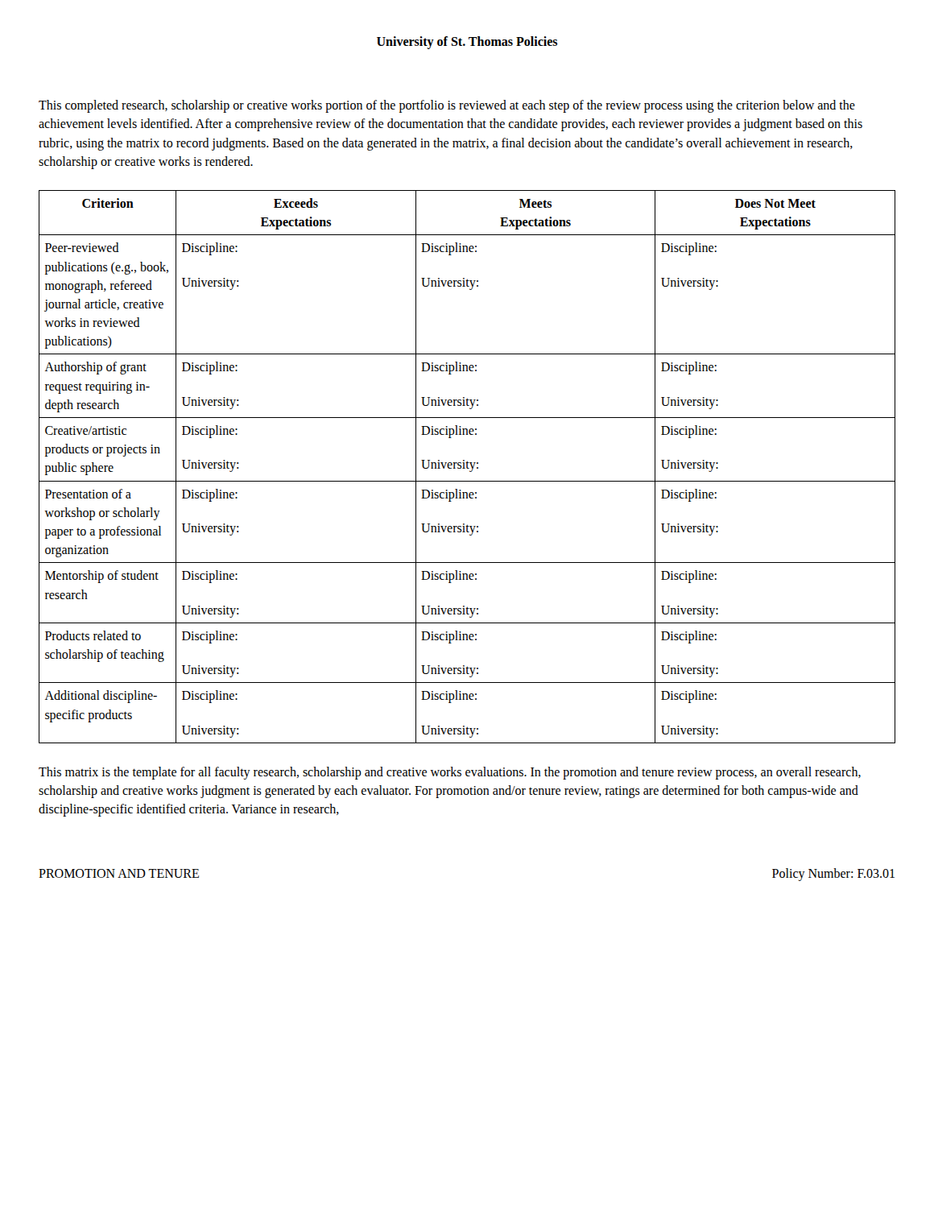University of St. Thomas Policies
This completed research, scholarship or creative works portion of the portfolio is reviewed at each step of the review process using the criterion below and the achievement levels identified. After a comprehensive review of the documentation that the candidate provides, each reviewer provides a judgment based on this rubric, using the matrix to record judgments. Based on the data generated in the matrix, a final decision about the candidate’s overall achievement in research, scholarship or creative works is rendered.
| Criterion | Exceeds Expectations | Meets Expectations | Does Not Meet Expectations |
| --- | --- | --- | --- |
| Peer-reviewed publications (e.g., book, monograph, refereed journal article, creative works in reviewed publications) | Discipline: University: | Discipline: University: | Discipline: University: |
| Authorship of grant request requiring in-depth research | Discipline: University: | Discipline: University: | Discipline: University: |
| Creative/artistic products or projects in public sphere | Discipline: University: | Discipline: University: | Discipline: University: |
| Presentation of a workshop or scholarly paper to a professional organization | Discipline: University: | Discipline: University: | Discipline: University: |
| Mentorship of student research | Discipline: University: | Discipline: University: | Discipline: University: |
| Products related to scholarship of teaching | Discipline: University: | Discipline: University: | Discipline: University: |
| Additional discipline-specific products | Discipline: University: | Discipline: University: | Discipline: University: |
This matrix is the template for all faculty research, scholarship and creative works evaluations. In the promotion and tenure review process, an overall research, scholarship and creative works judgment is generated by each evaluator. For promotion and/or tenure review, ratings are determined for both campus-wide and discipline-specific identified criteria. Variance in research,
PROMOTION AND TENURE Policy Number: F.03.01